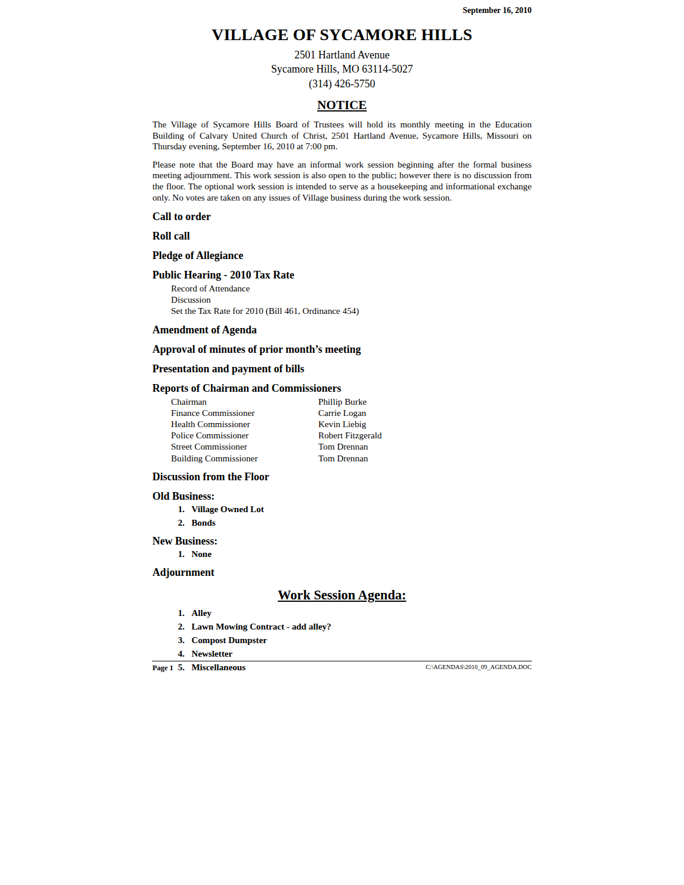September 16, 2010
VILLAGE OF SYCAMORE HILLS
2501 Hartland Avenue
Sycamore Hills, MO 63114-5027
(314) 426-5750
NOTICE
The Village of Sycamore Hills Board of Trustees will hold its monthly meeting in the Education Building of Calvary United Church of Christ, 2501 Hartland Avenue, Sycamore Hills, Missouri on Thursday evening, September 16, 2010 at 7:00 pm.
Please note that the Board may have an informal work session beginning after the formal business meeting adjournment. This work session is also open to the public; however there is no discussion from the floor. The optional work session is intended to serve as a housekeeping and informational exchange only. No votes are taken on any issues of Village business during the work session.
Call to order
Roll call
Pledge of Allegiance
Public Hearing - 2010 Tax Rate
Record of Attendance
Discussion
Set the Tax Rate for 2010 (Bill 461, Ordinance 454)
Amendment of Agenda
Approval of minutes of prior month’s meeting
Presentation and payment of bills
Reports of Chairman and Commissioners
| Chairman | Phillip Burke |
| Finance Commissioner | Carrie Logan |
| Health Commissioner | Kevin Liebig |
| Police Commissioner | Robert Fitzgerald |
| Street Commissioner | Tom Drennan |
| Building Commissioner | Tom Drennan |
Discussion from the Floor
Old Business:
Village Owned Lot
Bonds
New Business:
None
Adjournment
Work Session Agenda:
Alley
Lawn Mowing Contract - add alley?
Compost Dumpster
Newsletter
Miscellaneous
Page 1 C:\AGENDAS\2010_09_AGENDA.DOC